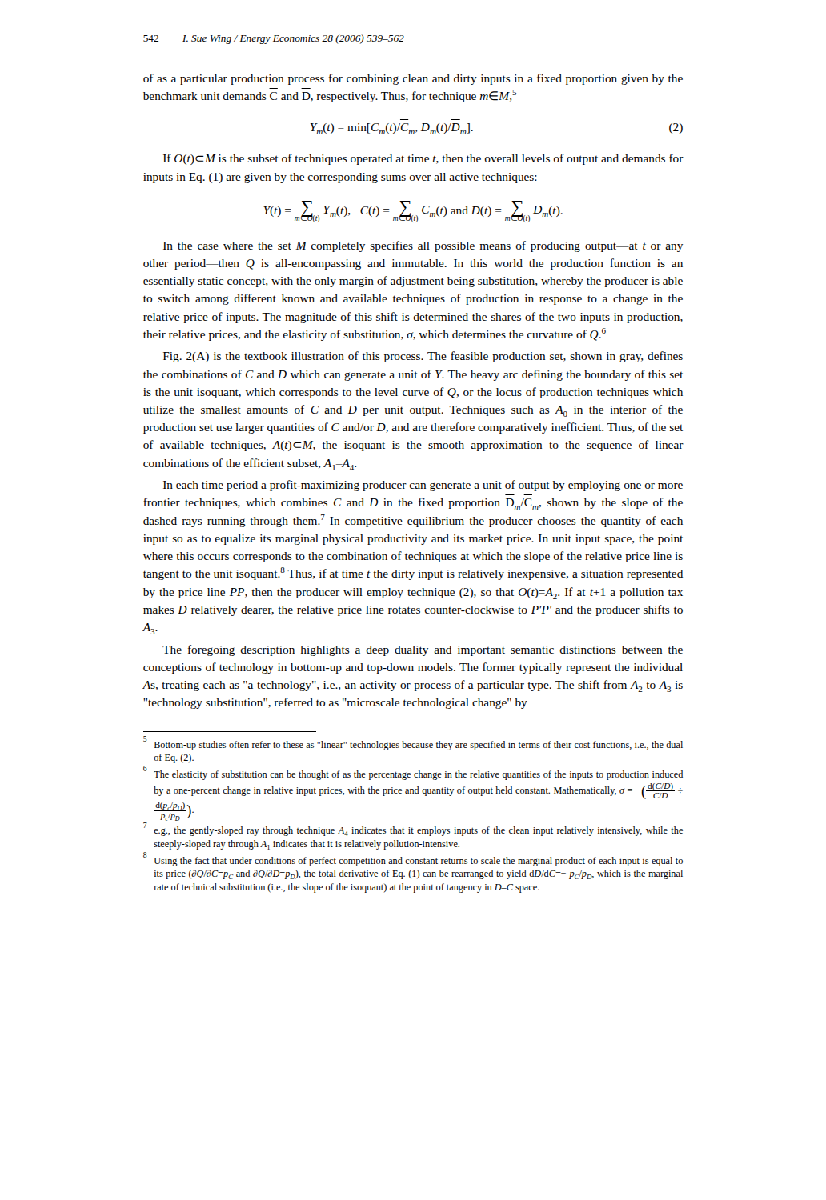542 I. Sue Wing / Energy Economics 28 (2006) 539–562
of as a particular production process for combining clean and dirty inputs in a fixed proportion given by the benchmark unit demands C and D, respectively. Thus, for technique m∈M,5
Ym(t) = min[Cm(t)/Cm, Dm(t)/Dm]. (2)
If O(t)⊂M is the subset of techniques operated at time t, then the overall levels of output and demands for inputs in Eq. (1) are given by the corresponding sums over all active techniques:
Y(t) = ∑m∈O(t) Ym(t), C(t) = ∑m∈O(t) Cm(t) and D(t) = ∑m∈O(t) Dm(t).
In the case where the set M completely specifies all possible means of producing output—at t or any other period—then Q is all-encompassing and immutable. In this world the production function is an essentially static concept, with the only margin of adjustment being substitution, whereby the producer is able to switch among different known and available techniques of production in response to a change in the relative price of inputs. The magnitude of this shift is determined the shares of the two inputs in production, their relative prices, and the elasticity of substitution, σ, which determines the curvature of Q.6
Fig. 2(A) is the textbook illustration of this process. The feasible production set, shown in gray, defines the combinations of C and D which can generate a unit of Y. The heavy arc defining the boundary of this set is the unit isoquant, which corresponds to the level curve of Q, or the locus of production techniques which utilize the smallest amounts of C and D per unit output. Techniques such as A0 in the interior of the production set use larger quantities of C and/or D, and are therefore comparatively inefficient. Thus, of the set of available techniques, A(t)⊂M, the isoquant is the smooth approximation to the sequence of linear combinations of the efficient subset, A1–A4.
In each time period a profit-maximizing producer can generate a unit of output by employing one or more frontier techniques, which combines C and D in the fixed proportion Dm/Cm, shown by the slope of the dashed rays running through them.7 In competitive equilibrium the producer chooses the quantity of each input so as to equalize its marginal physical productivity and its market price. In unit input space, the point where this occurs corresponds to the combination of techniques at which the slope of the relative price line is tangent to the unit isoquant.8 Thus, if at time t the dirty input is relatively inexpensive, a situation represented by the price line PP, then the producer will employ technique (2), so that O(t)=A2. If at t+1 a pollution tax makes D relatively dearer, the relative price line rotates counter-clockwise to P′P′ and the producer shifts to A3.
The foregoing description highlights a deep duality and important semantic distinctions between the conceptions of technology in bottom-up and top-down models. The former typically represent the individual As, treating each as "a technology", i.e., an activity or process of a particular type. The shift from A2 to A3 is "technology substitution", referred to as "microscale technological change" by
5 Bottom-up studies often refer to these as "linear" technologies because they are specified in terms of their cost functions, i.e., the dual of Eq. (2).
6 The elasticity of substitution can be thought of as the percentage change in the relative quantities of the inputs to production induced by a one-percent change in relative input prices, with the price and quantity of output held constant. Mathematically, σ = −(d(C/D) C/D ÷ d(pc/pD) pc/pD).
7 e.g., the gently-sloped ray through technique A4 indicates that it employs inputs of the clean input relatively intensively, while the steeply-sloped ray through A1 indicates that it is relatively pollution-intensive.
8 Using the fact that under conditions of perfect competition and constant returns to scale the marginal product of each input is equal to its price (∂Q/∂C=pC and ∂Q/∂D=pD), the total derivative of Eq. (1) can be rearranged to yield dD/dC=− pC/pD, which is the marginal rate of technical substitution (i.e., the slope of the isoquant) at the point of tangency in D–C space.